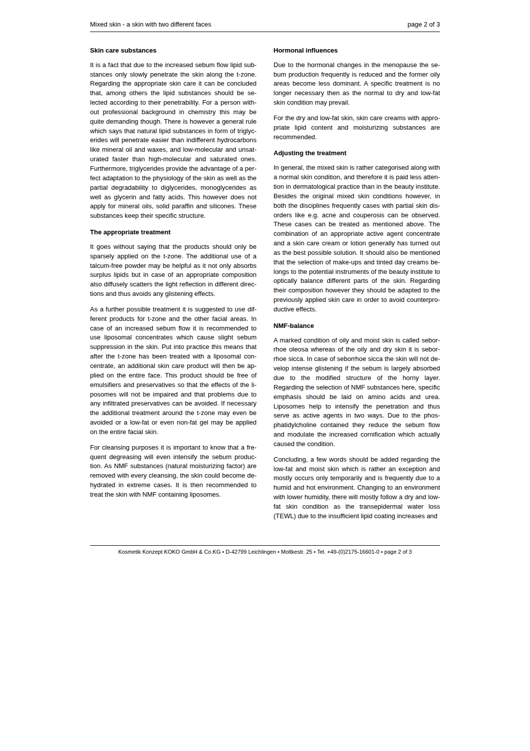Mixed skin - a skin with two different faces
page 2 of 3
Skin care substances
It is a fact that due to the increased sebum flow lipid substances only slowly penetrate the skin along the t-zone. Regarding the appropriate skin care it can be concluded that, among others the lipid substances should be selected according to their penetrability. For a person without professional background in chemistry this may be quite demanding though. There is however a general rule which says that natural lipid substances in form of triglycerides will penetrate easier than indifferent hydrocarbons like mineral oil and waxes, and low-molecular and unsaturated faster than high-molecular and saturated ones. Furthermore, triglycerides provide the advantage of a perfect adaptation to the physiology of the skin as well as the partial degradability to diglycerides, monoglycerides as well as glycerin and fatty acids. This however does not apply for mineral oils, solid paraffin and silicones. These substances keep their specific structure.
The appropriate treatment
It goes without saying that the products should only be sparsely applied on the t-zone. The additional use of a talcum-free powder may be helpful as it not only absorbs surplus lipids but in case of an appropriate composition also diffusely scatters the light reflection in different directions and thus avoids any glistening effects.
As a further possible treatment it is suggested to use different products for t-zone and the other facial areas. In case of an increased sebum flow it is recommended to use liposomal concentrates which cause slight sebum suppression in the skin. Put into practice this means that after the t-zone has been treated with a liposomal concentrate, an additional skin care product will then be applied on the entire face. This product should be free of emulsifiers and preservatives so that the effects of the liposomes will not be impaired and that problems due to any infiltrated preservatives can be avoided. If necessary the additional treatment around the t-zone may even be avoided or a low-fat or even non-fat gel may be applied on the entire facial skin.
For cleansing purposes it is important to know that a frequent degreasing will even intensify the sebum production. As NMF substances (natural moisturizing factor) are removed with every cleansing, the skin could become dehydrated in extreme cases. It is then recommended to treat the skin with NMF containing liposomes.
Hormonal influences
Due to the hormonal changes in the menopause the sebum production frequently is reduced and the former oily areas become less dominant. A specific treatment is no longer necessary then as the normal to dry and low-fat skin condition may prevail.
For the dry and low-fat skin, skin care creams with appropriate lipid content and moisturizing substances are recommended.
Adjusting the treatment
In general, the mixed skin is rather categorised along with a normal skin condition, and therefore it is paid less attention in dermatological practice than in the beauty institute. Besides the original mixed skin conditions however, in both the disciplines frequently cases with partial skin disorders like e.g. acne and couperosis can be observed. These cases can be treated as mentioned above. The combination of an appropriate active agent concentrate and a skin care cream or lotion generally has turned out as the best possible solution. It should also be mentioned that the selection of make-ups and tinted day creams belongs to the potential instruments of the beauty institute to optically balance different parts of the skin. Regarding their composition however they should be adapted to the previously applied skin care in order to avoid counterproductive effects.
NMF-balance
A marked condition of oily and moist skin is called seborrhoe oleosa whereas of the oily and dry skin it is seborrhoe sicca. In case of seborrhoe sicca the skin will not develop intense glistening if the sebum is largely absorbed due to the modified structure of the horny layer. Regarding the selection of NMF substances here, specific emphasis should be laid on amino acids and urea. Liposomes help to intensify the penetration and thus serve as active agents in two ways. Due to the phosphatidylcholine contained they reduce the sebum flow and modulate the increased cornification which actually caused the condition.
Concluding, a few words should be added regarding the low-fat and moist skin which is rather an exception and mostly occurs only temporarily and is frequently due to a humid and hot environment. Changing to an environment with lower humidity, there will mostly follow a dry and low-fat skin condition as the transepidermal water loss (TEWL) due to the insufficient lipid coating increases and
Kosmetik Konzept KOKO GmbH & Co.KG • D-42799 Leichlingen • Moltkestr. 25 • Tel. +49-(0)2175-16601-0 • page 2 of 3